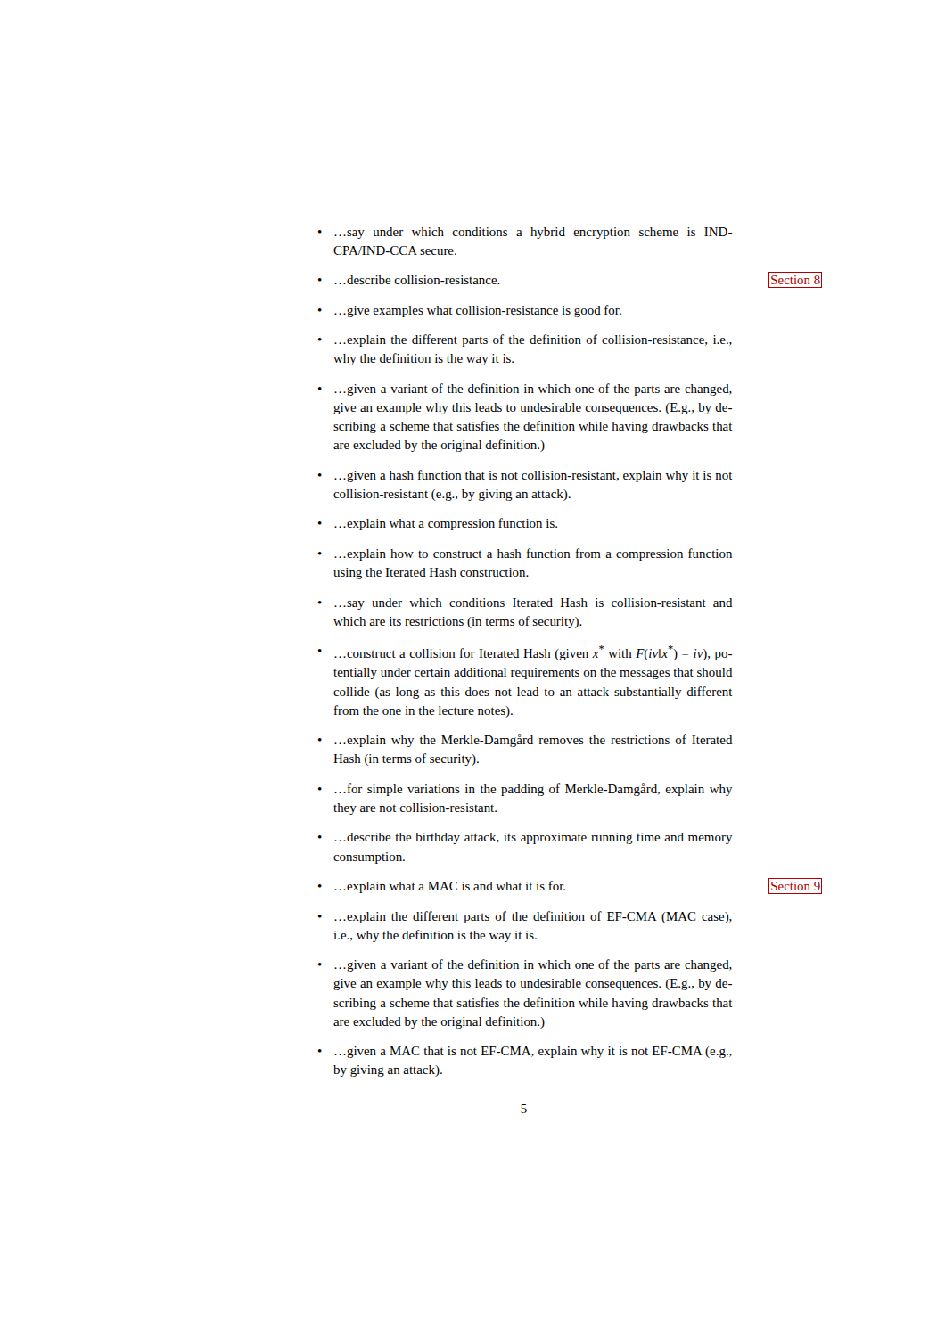…say under which conditions a hybrid encryption scheme is IND-CPA/IND-CCA secure.
…describe collision-resistance. Section 8
…give examples what collision-resistance is good for.
…explain the different parts of the definition of collision-resistance, i.e., why the definition is the way it is.
…given a variant of the definition in which one of the parts are changed, give an example why this leads to undesirable consequences. (E.g., by describing a scheme that satisfies the definition while having drawbacks that are excluded by the original definition.)
…given a hash function that is not collision-resistant, explain why it is not collision-resistant (e.g., by giving an attack).
…explain what a compression function is.
…explain how to construct a hash function from a compression function using the Iterated Hash construction.
…say under which conditions Iterated Hash is collision-resistant and which are its restrictions (in terms of security).
…construct a collision for Iterated Hash (given x* with F(iv‖x*) = iv), potentially under certain additional requirements on the messages that should collide (as long as this does not lead to an attack substantially different from the one in the lecture notes).
…explain why the Merkle-Damgård removes the restrictions of Iterated Hash (in terms of security).
…for simple variations in the padding of Merkle-Damgård, explain why they are not collision-resistant.
…describe the birthday attack, its approximate running time and memory consumption.
…explain what a MAC is and what it is for. Section 9
…explain the different parts of the definition of EF-CMA (MAC case), i.e., why the definition is the way it is.
…given a variant of the definition in which one of the parts are changed, give an example why this leads to undesirable consequences. (E.g., by describing a scheme that satisfies the definition while having drawbacks that are excluded by the original definition.)
…given a MAC that is not EF-CMA, explain why it is not EF-CMA (e.g., by giving an attack).
5